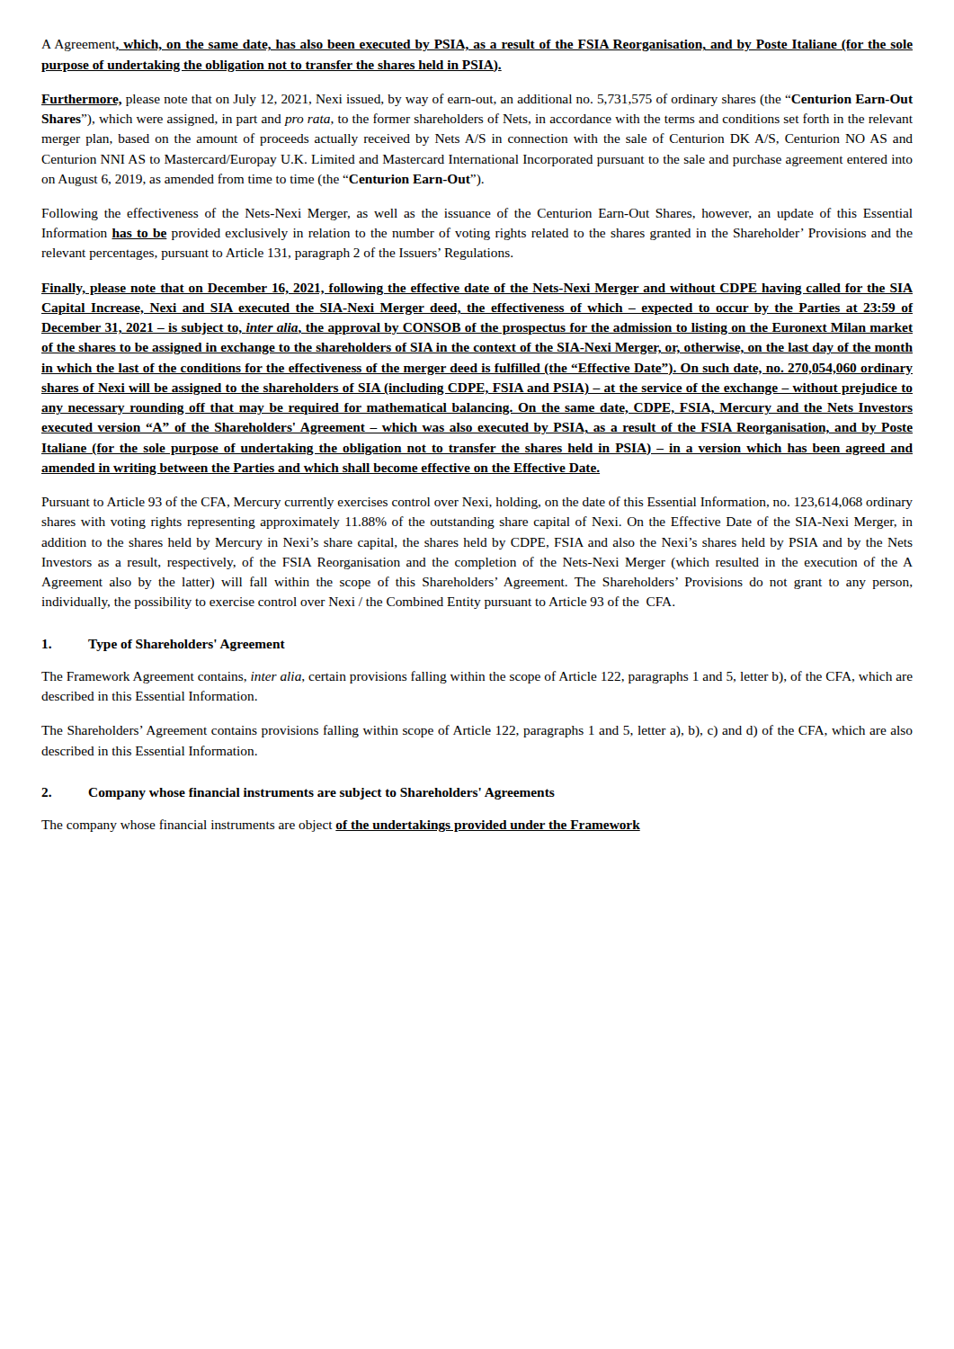A Agreement, which, on the same date, has also been executed by PSIA, as a result of the FSIA Reorganisation, and by Poste Italiane (for the sole purpose of undertaking the obligation not to transfer the shares held in PSIA).
Furthermore, please note that on July 12, 2021, Nexi issued, by way of earn-out, an additional no. 5,731,575 of ordinary shares (the “Centurion Earn-Out Shares”), which were assigned, in part and pro rata, to the former shareholders of Nets, in accordance with the terms and conditions set forth in the relevant merger plan, based on the amount of proceeds actually received by Nets A/S in connection with the sale of Centurion DK A/S, Centurion NO AS and Centurion NNI AS to Mastercard/Europay U.K. Limited and Mastercard International Incorporated pursuant to the sale and purchase agreement entered into on August 6, 2019, as amended from time to time (the “Centurion Earn-Out”).
Following the effectiveness of the Nets-Nexi Merger, as well as the issuance of the Centurion Earn-Out Shares, however, an update of this Essential Information has to be provided exclusively in relation to the number of voting rights related to the shares granted in the Shareholder’ Provisions and the relevant percentages, pursuant to Article 131, paragraph 2 of the Issuers’ Regulations.
Finally, please note that on December 16, 2021, following the effective date of the Nets-Nexi Merger and without CDPE having called for the SIA Capital Increase, Nexi and SIA executed the SIA-Nexi Merger deed, the effectiveness of which – expected to occur by the Parties at 23:59 of December 31, 2021 – is subject to, inter alia, the approval by CONSOB of the prospectus for the admission to listing on the Euronext Milan market of the shares to be assigned in exchange to the shareholders of SIA in the context of the SIA-Nexi Merger, or, otherwise, on the last day of the month in which the last of the conditions for the effectiveness of the merger deed is fulfilled (the “Effective Date”). On such date, no. 270,054,060 ordinary shares of Nexi will be assigned to the shareholders of SIA (including CDPE, FSIA and PSIA) – at the service of the exchange – without prejudice to any necessary rounding off that may be required for mathematical balancing. On the same date, CDPE, FSIA, Mercury and the Nets Investors executed version “A” of the Shareholders' Agreement – which was also executed by PSIA, as a result of the FSIA Reorganisation, and by Poste Italiane (for the sole purpose of undertaking the obligation not to transfer the shares held in PSIA) – in a version which has been agreed and amended in writing between the Parties and which shall become effective on the Effective Date.
Pursuant to Article 93 of the CFA, Mercury currently exercises control over Nexi, holding, on the date of this Essential Information, no. 123,614,068 ordinary shares with voting rights representing approximately 11.88% of the outstanding share capital of Nexi. On the Effective Date of the SIA-Nexi Merger, in addition to the shares held by Mercury in Nexi’s share capital, the shares held by CDPE, FSIA and also the Nexi’s shares held by PSIA and by the Nets Investors as a result, respectively, of the FSIA Reorganisation and the completion of the Nets-Nexi Merger (which resulted in the execution of the A Agreement also by the latter) will fall within the scope of this Shareholders’ Agreement. The Shareholders’ Provisions do not grant to any person, individually, the possibility to exercise control over Nexi / the Combined Entity pursuant to Article 93 of the CFA.
1. Type of Shareholders' Agreement
The Framework Agreement contains, inter alia, certain provisions falling within the scope of Article 122, paragraphs 1 and 5, letter b), of the CFA, which are described in this Essential Information.
The Shareholders’ Agreement contains provisions falling within scope of Article 122, paragraphs 1 and 5, letter a), b), c) and d) of the CFA, which are also described in this Essential Information.
2. Company whose financial instruments are subject to Shareholders' Agreements
The company whose financial instruments are object of the undertakings provided under the Framework